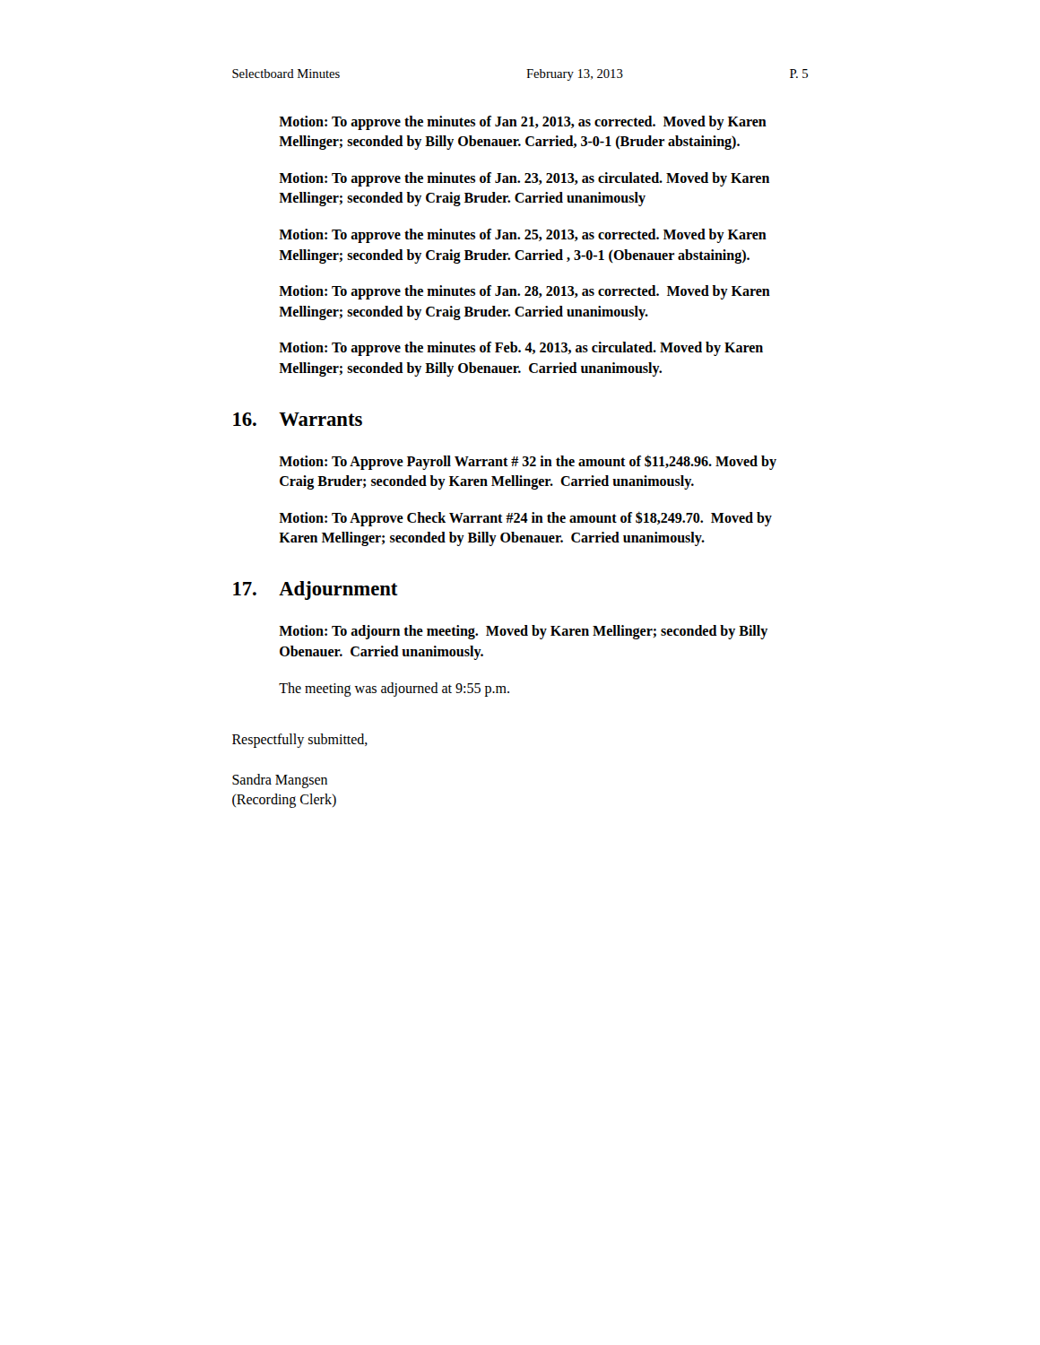Selectboard Minutes
February 13, 2013
P. 5
Motion: To approve the minutes of Jan 21, 2013, as corrected. Moved by Karen Mellinger; seconded by Billy Obenauer. Carried, 3-0-1 (Bruder abstaining).
Motion: To approve the minutes of Jan. 23, 2013, as circulated. Moved by Karen Mellinger; seconded by Craig Bruder. Carried unanimously
Motion: To approve the minutes of Jan. 25, 2013, as corrected. Moved by Karen Mellinger; seconded by Craig Bruder. Carried , 3-0-1 (Obenauer abstaining).
Motion: To approve the minutes of Jan. 28, 2013, as corrected. Moved by Karen Mellinger; seconded by Craig Bruder. Carried unanimously.
Motion: To approve the minutes of Feb. 4, 2013, as circulated. Moved by Karen Mellinger; seconded by Billy Obenauer. Carried unanimously.
16. Warrants
Motion: To Approve Payroll Warrant # 32 in the amount of $11,248.96. Moved by Craig Bruder; seconded by Karen Mellinger. Carried unanimously.
Motion: To Approve Check Warrant #24 in the amount of $18,249.70. Moved by Karen Mellinger; seconded by Billy Obenauer. Carried unanimously.
17. Adjournment
Motion: To adjourn the meeting. Moved by Karen Mellinger; seconded by Billy Obenauer. Carried unanimously.
The meeting was adjourned at 9:55 p.m.
Respectfully submitted,
Sandra Mangsen
(Recording Clerk)